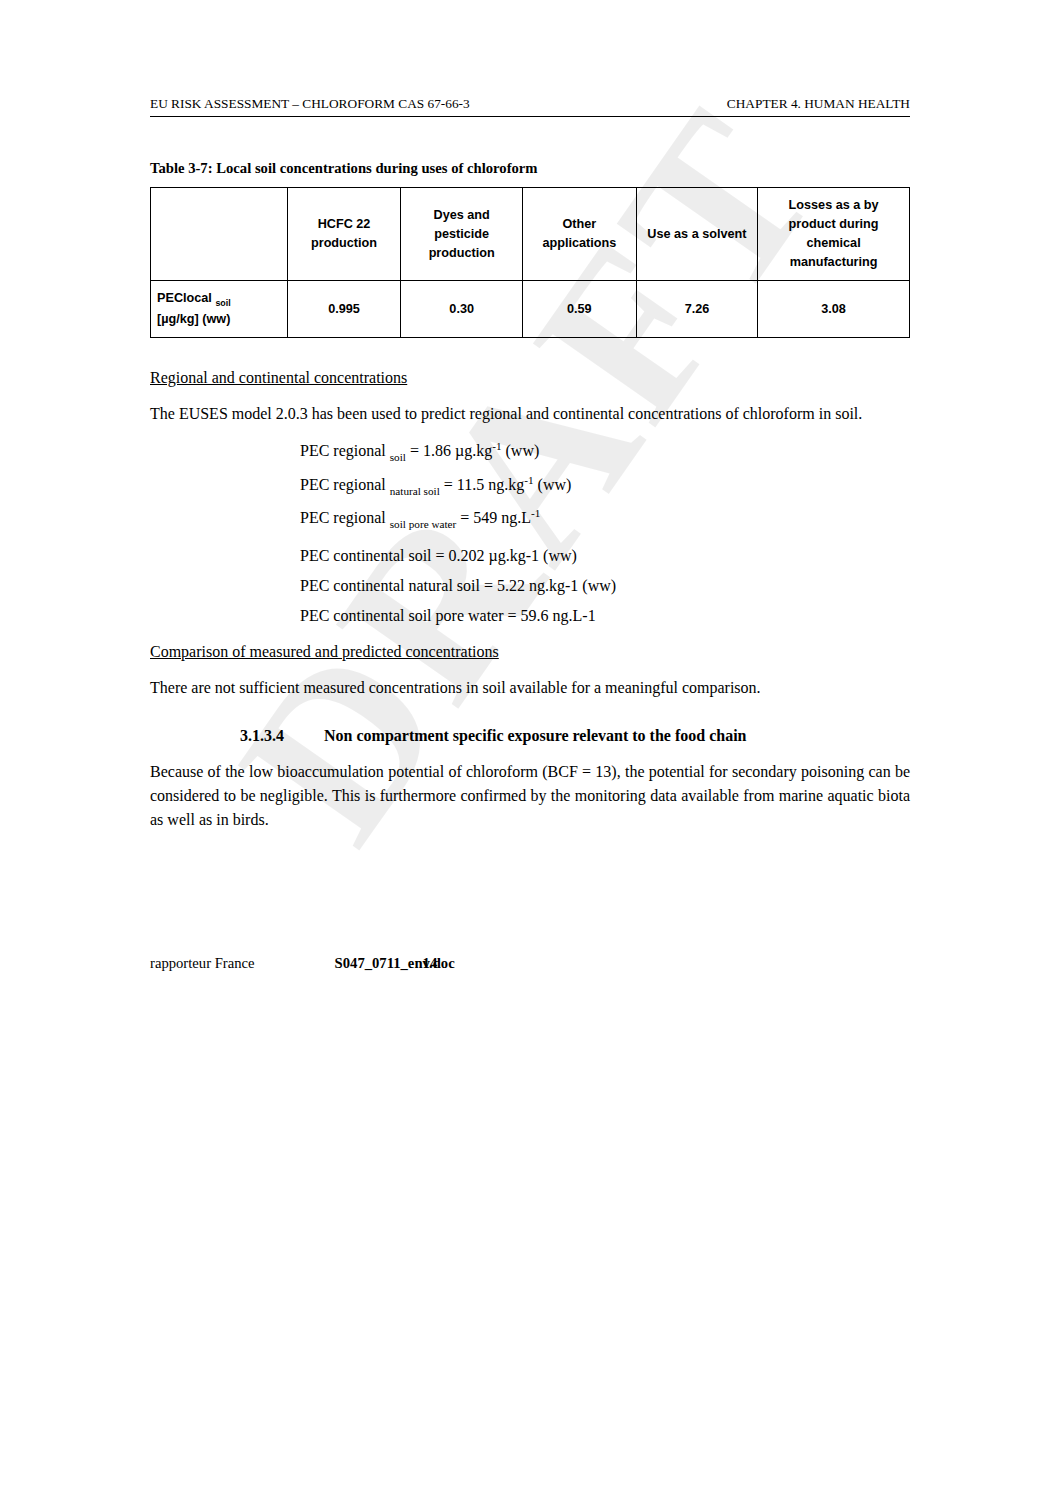EU Risk Assessment – Chloroform CAS 67-66-3
Chapter 4. Human Health
DRAFT
Table 3-7: Local soil concentrations during uses of chloroform
| | HCFC 22 production | Dyes and pesticide production | Other applications | Use as a solvent | Losses as a by product during chemical manufacturing |
| --- | --- | --- | --- | --- | --- |
| PEClocal soil [µg/kg] (ww) | 0.995 | 0.30 | 0.59 | 7.26 | 3.08 |
Regional and continental concentrations
The EUSES model 2.0.3 has been used to predict regional and continental concentrations of chloroform in soil.
PEC regional soil = 1.86 µg.kg-1 (ww)
PEC regional natural soil = 11.5 ng.kg-1 (ww)
PEC regional soil pore water = 549 ng.L-1
PEC continental soil = 0.202 µg.kg-1 (ww)
PEC continental natural soil = 5.22 ng.kg-1 (ww)
PEC continental soil pore water = 59.6 ng.L-1
Comparison of measured and predicted concentrations
There are not sufficient measured concentrations in soil available for a meaningful comparison.
3.1.3.4 Non compartment specific exposure relevant to the food chain
Because of the low bioaccumulation potential of chloroform (BCF = 13), the potential for secondary poisoning can be considered to be negligible. This is furthermore confirmed by the monitoring data available from marine aquatic biota as well as in birds.
rapporteur France
S047_0711_env.doc14